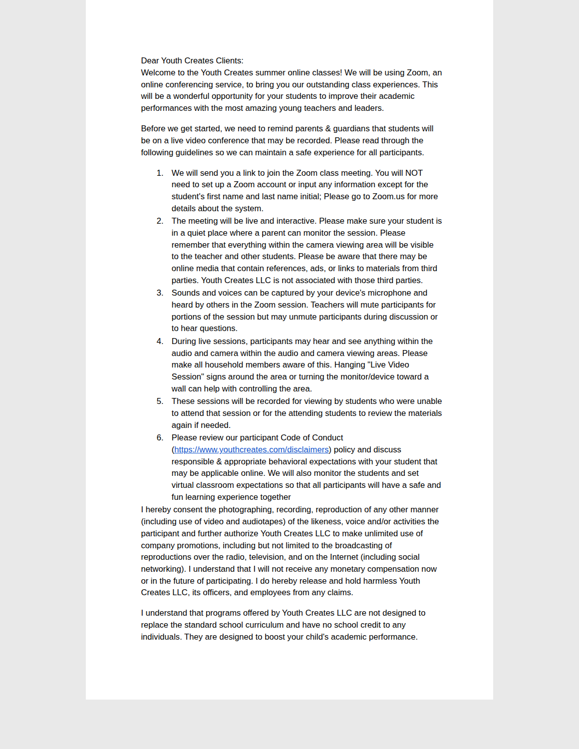Dear Youth Creates Clients:
Welcome to the Youth Creates summer online classes! We will be using Zoom, an online conferencing service, to bring you our outstanding class experiences. This will be a wonderful opportunity for your students to improve their academic performances with the most amazing young teachers and leaders.
Before we get started, we need to remind parents & guardians that students will be on a live video conference that may be recorded. Please read through the following guidelines so we can maintain a safe experience for all participants.
We will send you a link to join the Zoom class meeting. You will NOT need to set up a Zoom account or input any information except for the student's first name and last name initial; Please go to Zoom.us for more details about the system.
The meeting will be live and interactive. Please make sure your student is in a quiet place where a parent can monitor the session. Please remember that everything within the camera viewing area will be visible to the teacher and other students. Please be aware that there may be online media that contain references, ads, or links to materials from third parties. Youth Creates LLC is not associated with those third parties.
Sounds and voices can be captured by your device's microphone and heard by others in the Zoom session. Teachers will mute participants for portions of the session but may unmute participants during discussion or to hear questions.
During live sessions, participants may hear and see anything within the audio and camera within the audio and camera viewing areas. Please make all household members aware of this. Hanging "Live Video Session" signs around the area or turning the monitor/device toward a wall can help with controlling the area.
These sessions will be recorded for viewing by students who were unable to attend that session or for the attending students to review the materials again if needed.
Please review our participant Code of Conduct (https://www.youthcreates.com/disclaimers) policy and discuss responsible & appropriate behavioral expectations with your student that may be applicable online. We will also monitor the students and set virtual classroom expectations so that all participants will have a safe and fun learning experience together
I hereby consent the photographing, recording, reproduction of any other manner (including use of video and audiotapes) of the likeness, voice and/or activities the participant and further authorize Youth Creates LLC to make unlimited use of company promotions, including but not limited to the broadcasting of reproductions over the radio, television, and on the Internet (including social networking). I understand that I will not receive any monetary compensation now or in the future of participating. I do hereby release and hold harmless Youth Creates LLC, its officers, and employees from any claims.
I understand that programs offered by Youth Creates LLC are not designed to replace the standard school curriculum and have no school credit to any individuals. They are designed to boost your child's academic performance.